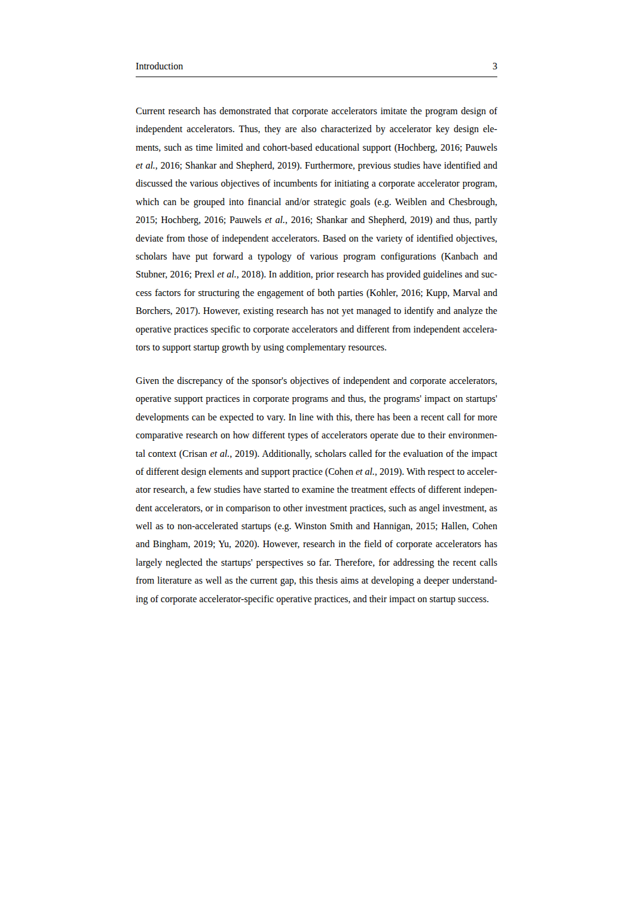Introduction 3
Current research has demonstrated that corporate accelerators imitate the program design of independent accelerators. Thus, they are also characterized by accelerator key design elements, such as time limited and cohort-based educational support (Hochberg, 2016; Pauwels et al., 2016; Shankar and Shepherd, 2019). Furthermore, previous studies have identified and discussed the various objectives of incumbents for initiating a corporate accelerator program, which can be grouped into financial and/or strategic goals (e.g. Weiblen and Chesbrough, 2015; Hochberg, 2016; Pauwels et al., 2016; Shankar and Shepherd, 2019) and thus, partly deviate from those of independent accelerators. Based on the variety of identified objectives, scholars have put forward a typology of various program configurations (Kanbach and Stubner, 2016; Prexl et al., 2018). In addition, prior research has provided guidelines and success factors for structuring the engagement of both parties (Kohler, 2016; Kupp, Marval and Borchers, 2017). However, existing research has not yet managed to identify and analyze the operative practices specific to corporate accelerators and different from independent accelerators to support startup growth by using complementary resources.
Given the discrepancy of the sponsor's objectives of independent and corporate accelerators, operative support practices in corporate programs and thus, the programs' impact on startups' developments can be expected to vary. In line with this, there has been a recent call for more comparative research on how different types of accelerators operate due to their environmental context (Crisan et al., 2019). Additionally, scholars called for the evaluation of the impact of different design elements and support practice (Cohen et al., 2019). With respect to accelerator research, a few studies have started to examine the treatment effects of different independent accelerators, or in comparison to other investment practices, such as angel investment, as well as to non-accelerated startups (e.g. Winston Smith and Hannigan, 2015; Hallen, Cohen and Bingham, 2019; Yu, 2020). However, research in the field of corporate accelerators has largely neglected the startups' perspectives so far. Therefore, for addressing the recent calls from literature as well as the current gap, this thesis aims at developing a deeper understanding of corporate accelerator-specific operative practices, and their impact on startup success.